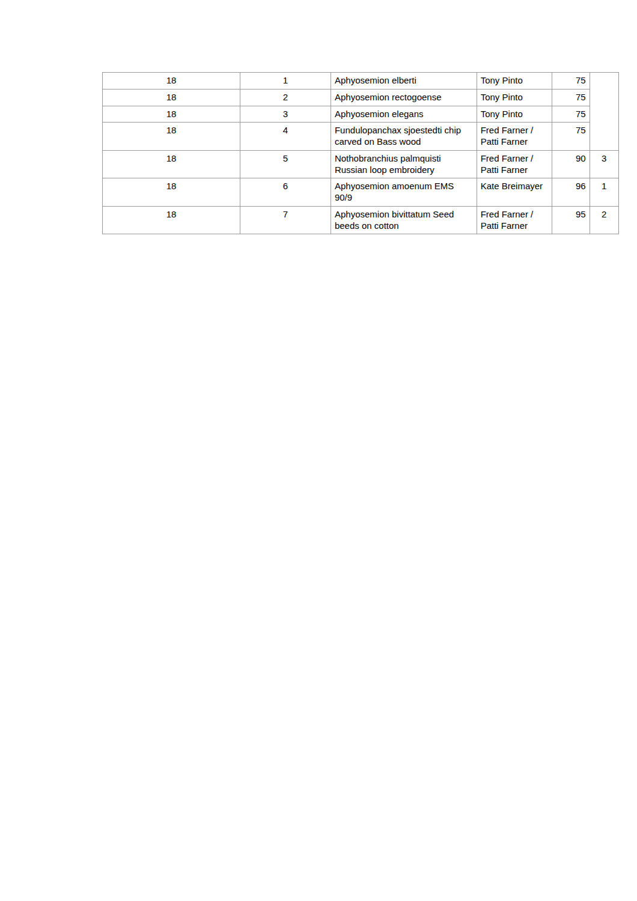| 18 | 1 | Aphyosemion elberti | Tony Pinto | 75 | |
| 18 | 2 | Aphyosemion rectogoense | Tony Pinto | 75 | |
| 18 | 3 | Aphyosemion elegans | Tony Pinto | 75 | |
| 18 | 4 | Fundulopanchax sjoestedti chip carved on Bass wood | Fred Farner / Patti Farner | 75 | |
| 18 | 5 | Nothobranchius palmquisti Russian loop embroidery | Fred Farner / Patti Farner | 90 | 3 |
| 18 | 6 | Aphyosemion amoenum EMS 90/9 | Kate Breimayer | 96 | 1 |
| 18 | 7 | Aphyosemion bivittatum Seed beeds on cotton | Fred Farner / Patti Farner | 95 | 2 |